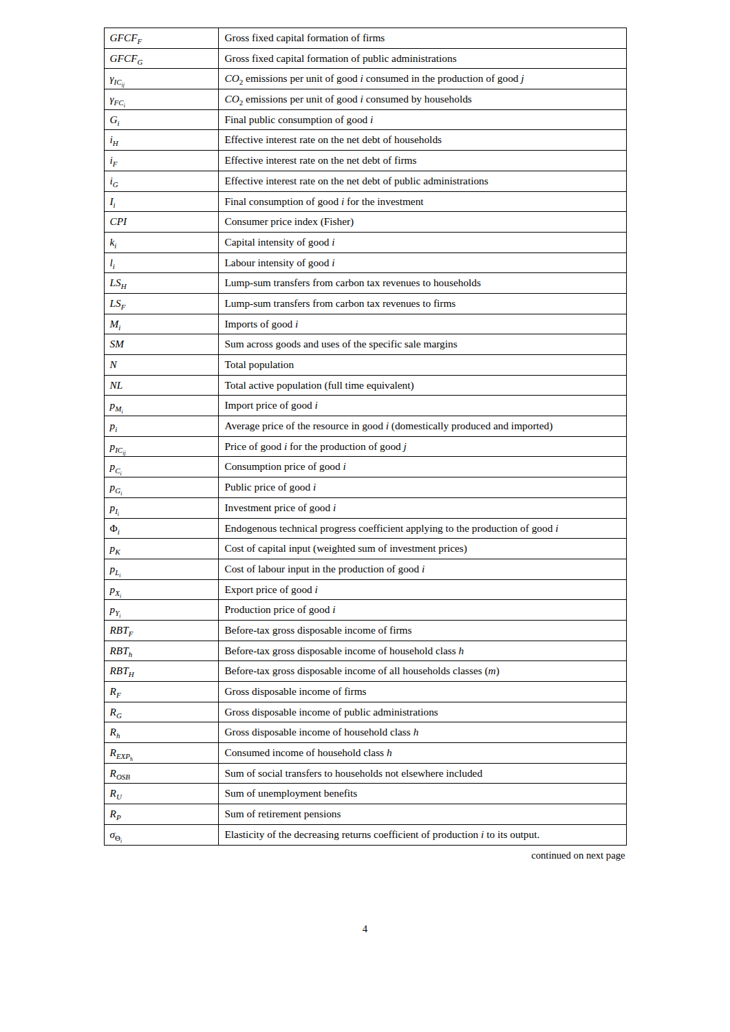| GFCF F | Gross fixed capital formation of firms |
| GFCF G | Gross fixed capital formation of public administrations |
| γ IC ij | CO 2 emissions per unit of good i consumed in the production of good j |
| γ FC i | CO 2 emissions per unit of good i consumed by households |
| G i | Final public consumption of good i |
| i H | Effective interest rate on the net debt of households |
| i F | Effective interest rate on the net debt of firms |
| i G | Effective interest rate on the net debt of public administrations |
| I i | Final consumption of good i for the investment |
| CPI | Consumer price index (Fisher) |
| k i | Capital intensity of good i |
| l i | Labour intensity of good i |
| LS H | Lump-sum transfers from carbon tax revenues to households |
| LS F | Lump-sum transfers from carbon tax revenues to firms |
| M i | Imports of good i |
| SM | Sum across goods and uses of the specific sale margins |
| N | Total population |
| NL | Total active population (full time equivalent) |
| p M i | Import price of good i |
| p i | Average price of the resource in good i (domestically produced and imported) |
| p IC ij | Price of good i for the production of good j |
| p C i | Consumption price of good i |
| p G i | Public price of good i |
| p I i | Investment price of good i |
| Φ i | Endogenous technical progress coefficient applying to the production of good i |
| p K | Cost of capital input (weighted sum of investment prices) |
| p L i | Cost of labour input in the production of good i |
| p X i | Export price of good i |
| p Y i | Production price of good i |
| RBT F | Before-tax gross disposable income of firms |
| RBT h | Before-tax gross disposable income of household class h |
| RBT H | Before-tax gross disposable income of all households classes ( m ) |
| R F | Gross disposable income of firms |
| R G | Gross disposable income of public administrations |
| R h | Gross disposable income of household class h |
| R EXP h | Consumed income of household class h |
| R OSB | Sum of social transfers to households not elsewhere included |
| R U | Sum of unemployment benefits |
| R P | Sum of retirement pensions |
| σ Θ i | Elasticity of the decreasing returns coefficient of production i to its output. |
continued on next page
4